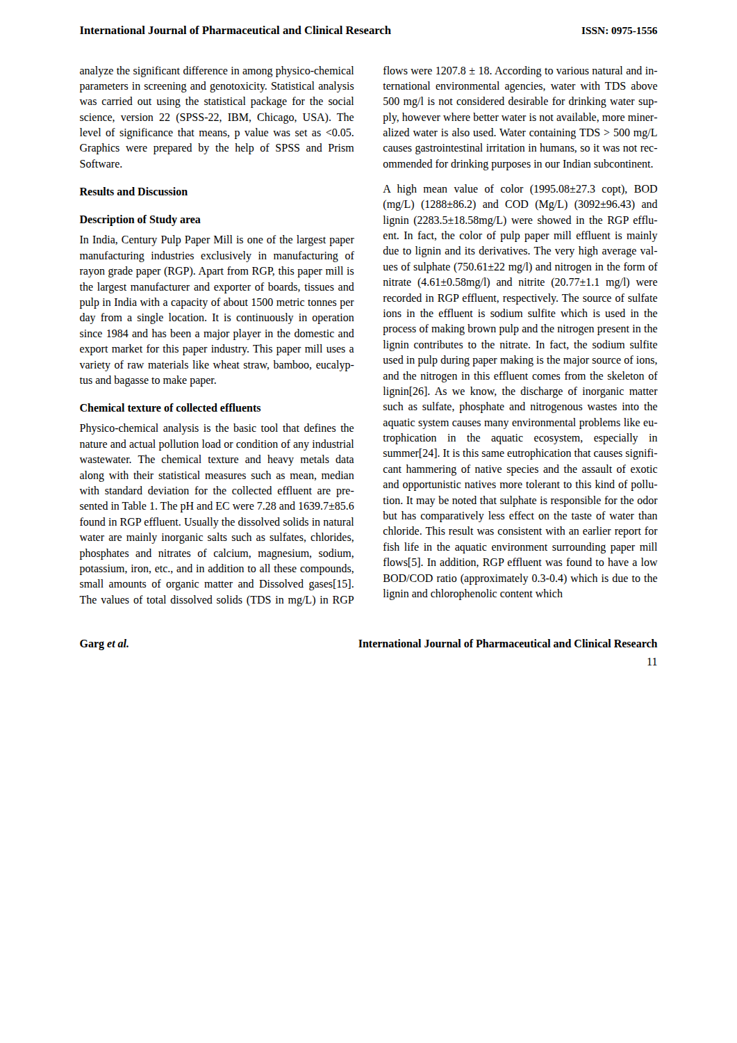International Journal of Pharmaceutical and Clinical Research ISSN: 0975-1556
analyze the significant difference in among physico-chemical parameters in screening and genotoxicity. Statistical analysis was carried out using the statistical package for the social science, version 22 (SPSS-22, IBM, Chicago, USA). The level of significance that means, p value was set as <0.05. Graphics were prepared by the help of SPSS and Prism Software.
Results and Discussion
Description of Study area
In India, Century Pulp Paper Mill is one of the largest paper manufacturing industries exclusively in manufacturing of rayon grade paper (RGP). Apart from RGP, this paper mill is the largest manufacturer and exporter of boards, tissues and pulp in India with a capacity of about 1500 metric tonnes per day from a single location. It is continuously in operation since 1984 and has been a major player in the domestic and export market for this paper industry. This paper mill uses a variety of raw materials like wheat straw, bamboo, eucalyptus and bagasse to make paper.
Chemical texture of collected effluents
Physico-chemical analysis is the basic tool that defines the nature and actual pollution load or condition of any industrial wastewater. The chemical texture and heavy metals data along with their statistical measures such as mean, median with standard deviation for the collected effluent are presented in Table 1. The pH and EC were 7.28 and 1639.7±85.6 found in RGP effluent. Usually the dissolved solids in natural water are mainly inorganic salts such as sulfates, chlorides, phosphates and nitrates of calcium, magnesium, sodium, potassium, iron, etc., and in addition to all these compounds, small amounts of organic matter and Dissolved gases[15]. The values of total dissolved solids (TDS in mg/L) in RGP flows were 1207.8 ± 18. According to various natural and international environmental agencies, water with TDS above 500 mg/l is not considered desirable for drinking water supply, however where better water is not available, more mineralized water is also used. Water containing TDS > 500 mg/L causes gastrointestinal irritation in humans, so it was not recommended for drinking purposes in our Indian subcontinent.
A high mean value of color (1995.08±27.3 copt), BOD (mg/L) (1288±86.2) and COD (Mg/L) (3092±96.43) and lignin (2283.5±18.58mg/L) were showed in the RGP effluent. In fact, the color of pulp paper mill effluent is mainly due to lignin and its derivatives. The very high average values of sulphate (750.61±22 mg/l) and nitrogen in the form of nitrate (4.61±0.58mg/l) and nitrite (20.77±1.1 mg/l) were recorded in RGP effluent, respectively. The source of sulfate ions in the effluent is sodium sulfite which is used in the process of making brown pulp and the nitrogen present in the lignin contributes to the nitrate. In fact, the sodium sulfite used in pulp during paper making is the major source of ions, and the nitrogen in this effluent comes from the skeleton of lignin[26]. As we know, the discharge of inorganic matter such as sulfate, phosphate and nitrogenous wastes into the aquatic system causes many environmental problems like eutrophication in the aquatic ecosystem, especially in summer[24]. It is this same eutrophication that causes significant hammering of native species and the assault of exotic and opportunistic natives more tolerant to this kind of pollution. It may be noted that sulphate is responsible for the odor but has comparatively less effect on the taste of water than chloride. This result was consistent with an earlier report for fish life in the aquatic environment surrounding paper mill flows[5]. In addition, RGP effluent was found to have a low BOD/COD ratio (approximately 0.3-0.4) which is due to the lignin and chlorophenolic content which
Garg et al. International Journal of Pharmaceutical and Clinical Research
11